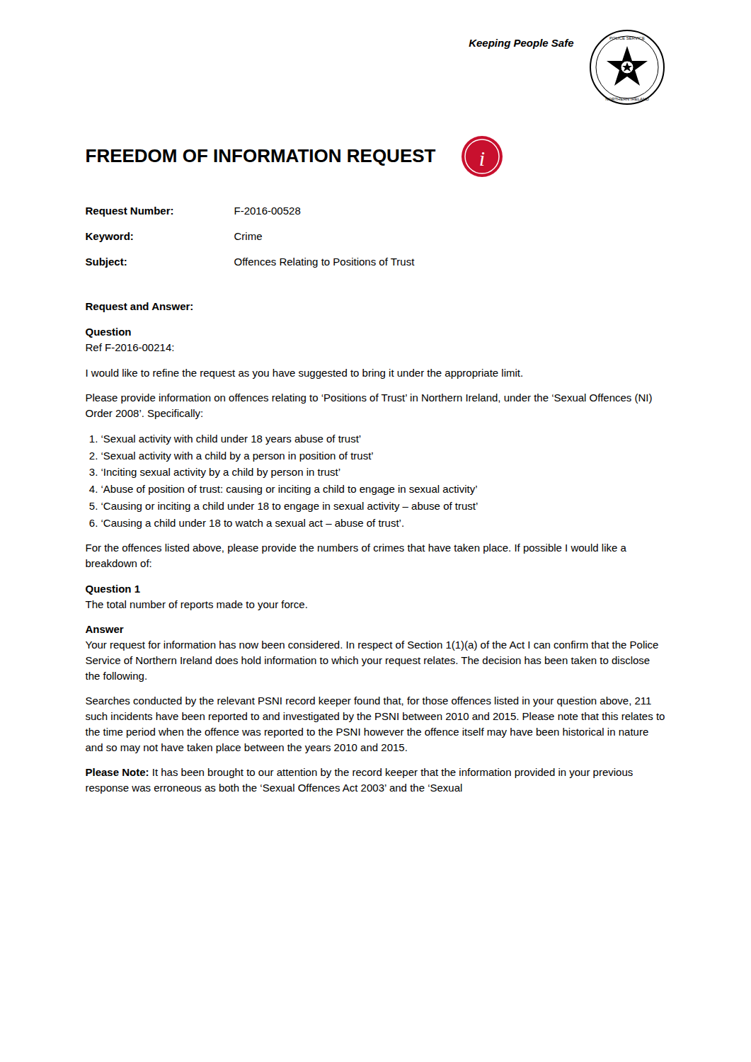Keeping People Safe
POLICE SERVICE NORTHERN IRELAND
FREEDOM OF INFORMATION REQUEST
i
| Request Number: | F-2016-00528 |
| Keyword: | Crime |
| Subject: | Offences Relating to Positions of Trust |
Request and Answer:
Question
Ref F-2016-00214:
I would like to refine the request as you have suggested to bring it under the appropriate limit.
Please provide information on offences relating to ‘Positions of Trust’ in Northern Ireland, under the ‘Sexual Offences (NI) Order 2008’. Specifically:
‘Sexual activity with child under 18 years abuse of trust’
‘Sexual activity with a child by a person in position of trust’
‘Inciting sexual activity by a child by person in trust’
‘Abuse of position of trust: causing or inciting a child to engage in sexual activity’
‘Causing or inciting a child under 18 to engage in sexual activity – abuse of trust’
‘Causing a child under 18 to watch a sexual act – abuse of trust’.
For the offences listed above, please provide the numbers of crimes that have taken place. If possible I would like a breakdown of:
Question 1
The total number of reports made to your force.
Answer
Your request for information has now been considered. In respect of Section 1(1)(a) of the Act I can confirm that the Police Service of Northern Ireland does hold information to which your request relates. The decision has been taken to disclose the following.
Searches conducted by the relevant PSNI record keeper found that, for those offences listed in your question above, 211 such incidents have been reported to and investigated by the PSNI between 2010 and 2015. Please note that this relates to the time period when the offence was reported to the PSNI however the offence itself may have been historical in nature and so may not have taken place between the years 2010 and 2015.
Please Note: It has been brought to our attention by the record keeper that the information provided in your previous response was erroneous as both the ‘Sexual Offences Act 2003’ and the ‘Sexual